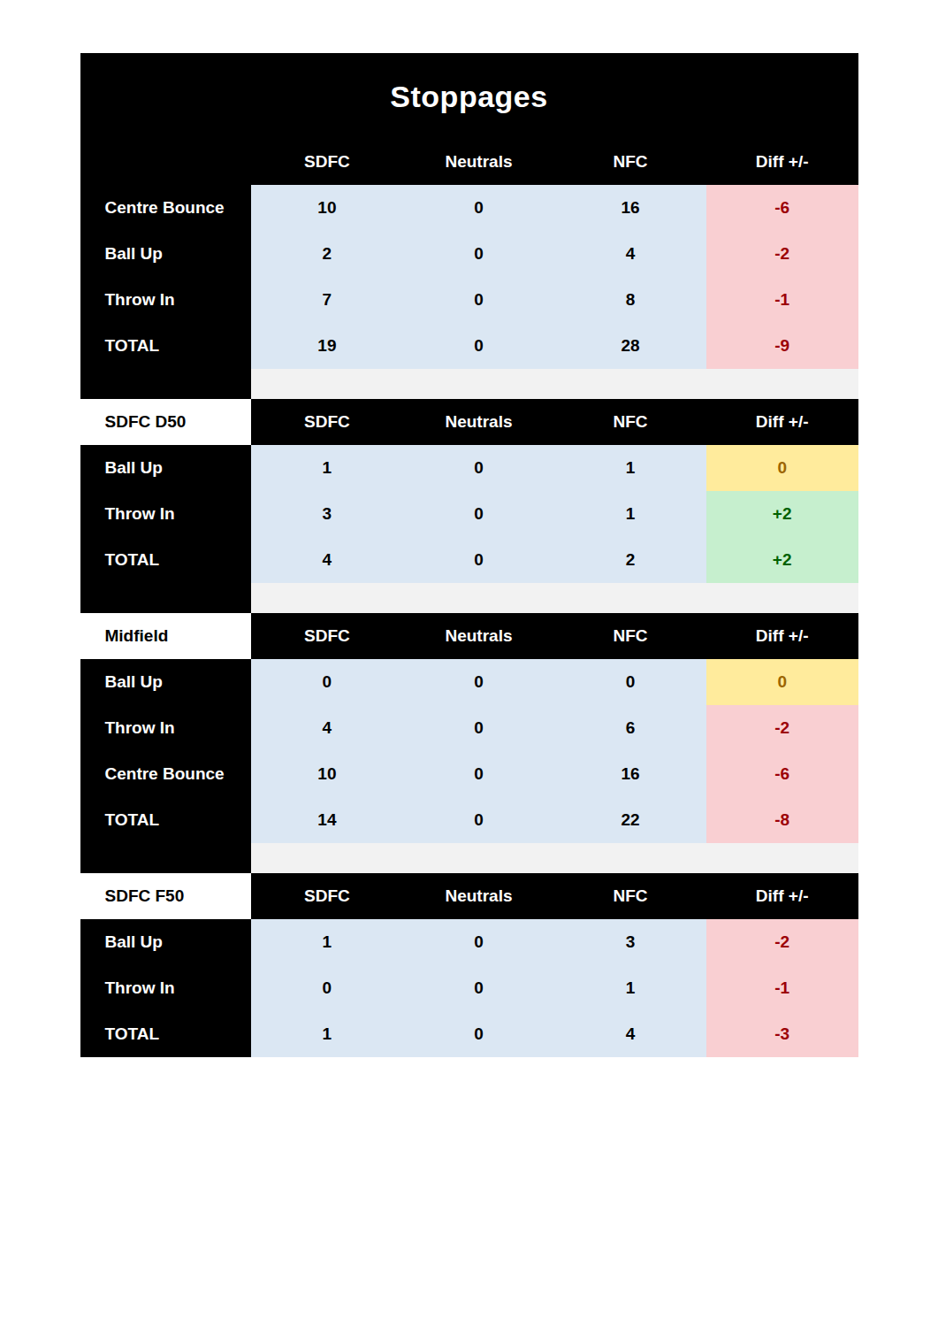Stoppages
| | SDFC | Neutrals | NFC | Diff +/- |
| --- | --- | --- | --- | --- |
| Centre Bounce | 10 | 0 | 16 | -6 |
| Ball Up | 2 | 0 | 4 | -2 |
| Throw In | 7 | 0 | 8 | -1 |
| TOTAL | 19 | 0 | 28 | -9 |
| SDFC D50 | SDFC | Neutrals | NFC | Diff +/- |
| Ball Up | 1 | 0 | 1 | 0 |
| Throw In | 3 | 0 | 1 | +2 |
| TOTAL | 4 | 0 | 2 | +2 |
| Midfield | SDFC | Neutrals | NFC | Diff +/- |
| Ball Up | 0 | 0 | 0 | 0 |
| Throw In | 4 | 0 | 6 | -2 |
| Centre Bounce | 10 | 0 | 16 | -6 |
| TOTAL | 14 | 0 | 22 | -8 |
| SDFC F50 | SDFC | Neutrals | NFC | Diff +/- |
| Ball Up | 1 | 0 | 3 | -2 |
| Throw In | 0 | 0 | 1 | -1 |
| TOTAL | 1 | 0 | 4 | -3 |